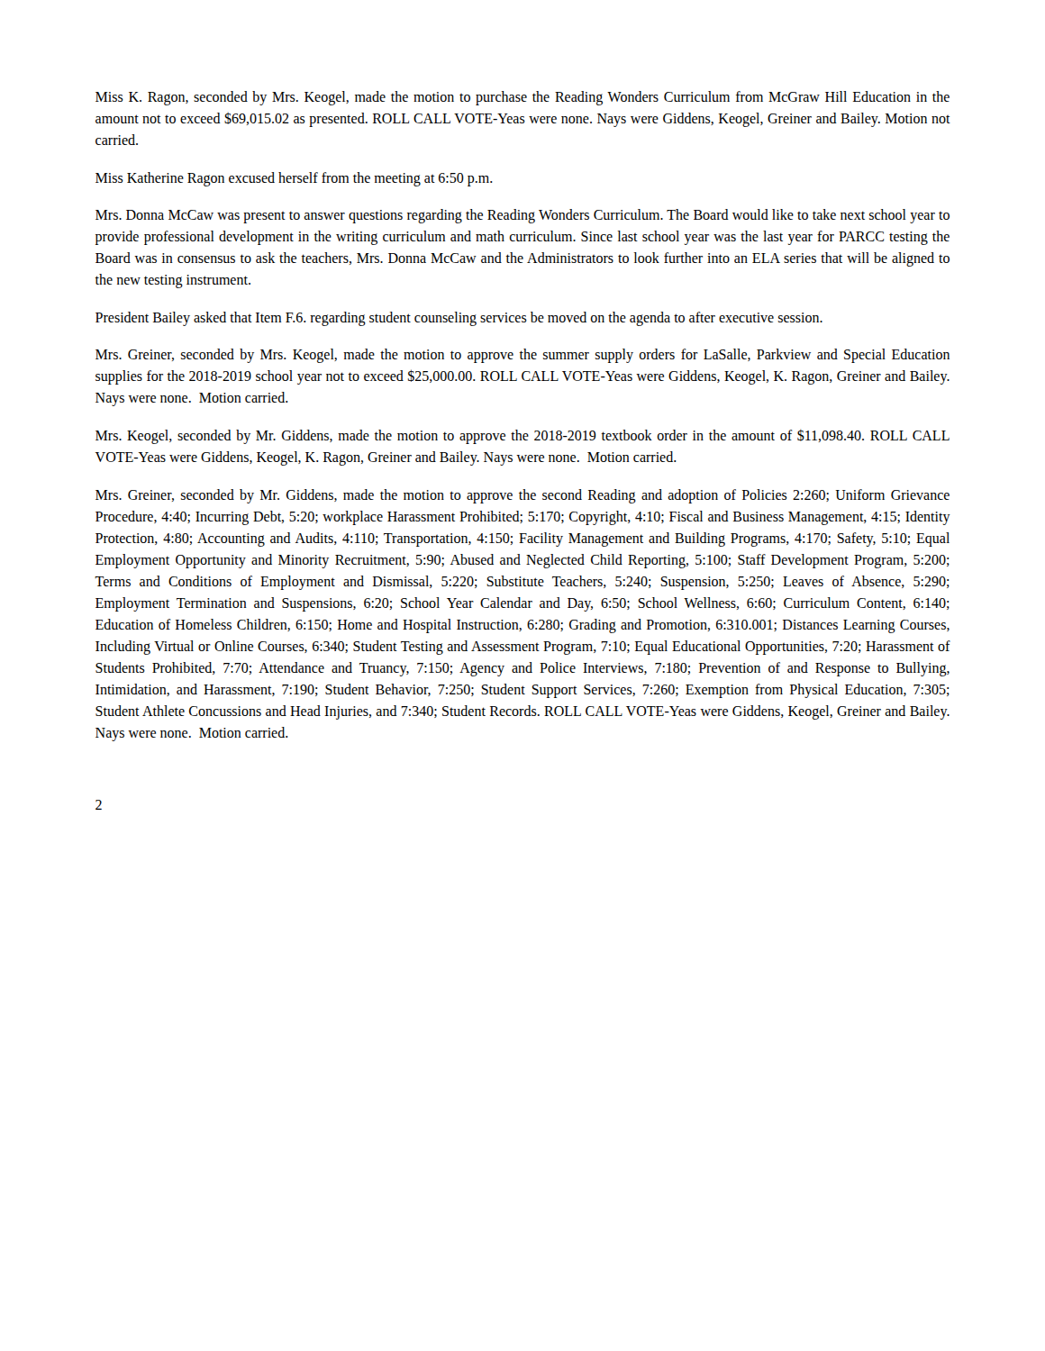Miss K. Ragon, seconded by Mrs. Keogel, made the motion to purchase the Reading Wonders Curriculum from McGraw Hill Education in the amount not to exceed $69,015.02 as presented. ROLL CALL VOTE-Yeas were none. Nays were Giddens, Keogel, Greiner and Bailey. Motion not carried.
Miss Katherine Ragon excused herself from the meeting at 6:50 p.m.
Mrs. Donna McCaw was present to answer questions regarding the Reading Wonders Curriculum. The Board would like to take next school year to provide professional development in the writing curriculum and math curriculum. Since last school year was the last year for PARCC testing the Board was in consensus to ask the teachers, Mrs. Donna McCaw and the Administrators to look further into an ELA series that will be aligned to the new testing instrument.
President Bailey asked that Item F.6. regarding student counseling services be moved on the agenda to after executive session.
Mrs. Greiner, seconded by Mrs. Keogel, made the motion to approve the summer supply orders for LaSalle, Parkview and Special Education supplies for the 2018-2019 school year not to exceed $25,000.00. ROLL CALL VOTE-Yeas were Giddens, Keogel, K. Ragon, Greiner and Bailey. Nays were none. Motion carried.
Mrs. Keogel, seconded by Mr. Giddens, made the motion to approve the 2018-2019 textbook order in the amount of $11,098.40. ROLL CALL VOTE-Yeas were Giddens, Keogel, K. Ragon, Greiner and Bailey. Nays were none. Motion carried.
Mrs. Greiner, seconded by Mr. Giddens, made the motion to approve the second Reading and adoption of Policies 2:260; Uniform Grievance Procedure, 4:40; Incurring Debt, 5:20; workplace Harassment Prohibited; 5:170; Copyright, 4:10; Fiscal and Business Management, 4:15; Identity Protection, 4:80; Accounting and Audits, 4:110; Transportation, 4:150; Facility Management and Building Programs, 4:170; Safety, 5:10; Equal Employment Opportunity and Minority Recruitment, 5:90; Abused and Neglected Child Reporting, 5:100; Staff Development Program, 5:200; Terms and Conditions of Employment and Dismissal, 5:220; Substitute Teachers, 5:240; Suspension, 5:250; Leaves of Absence, 5:290; Employment Termination and Suspensions, 6:20; School Year Calendar and Day, 6:50; School Wellness, 6:60; Curriculum Content, 6:140; Education of Homeless Children, 6:150; Home and Hospital Instruction, 6:280; Grading and Promotion, 6:310.001; Distances Learning Courses, Including Virtual or Online Courses, 6:340; Student Testing and Assessment Program, 7:10; Equal Educational Opportunities, 7:20; Harassment of Students Prohibited, 7:70; Attendance and Truancy, 7:150; Agency and Police Interviews, 7:180; Prevention of and Response to Bullying, Intimidation, and Harassment, 7:190; Student Behavior, 7:250; Student Support Services, 7:260; Exemption from Physical Education, 7:305; Student Athlete Concussions and Head Injuries, and 7:340; Student Records. ROLL CALL VOTE-Yeas were Giddens, Keogel, Greiner and Bailey. Nays were none. Motion carried.
2